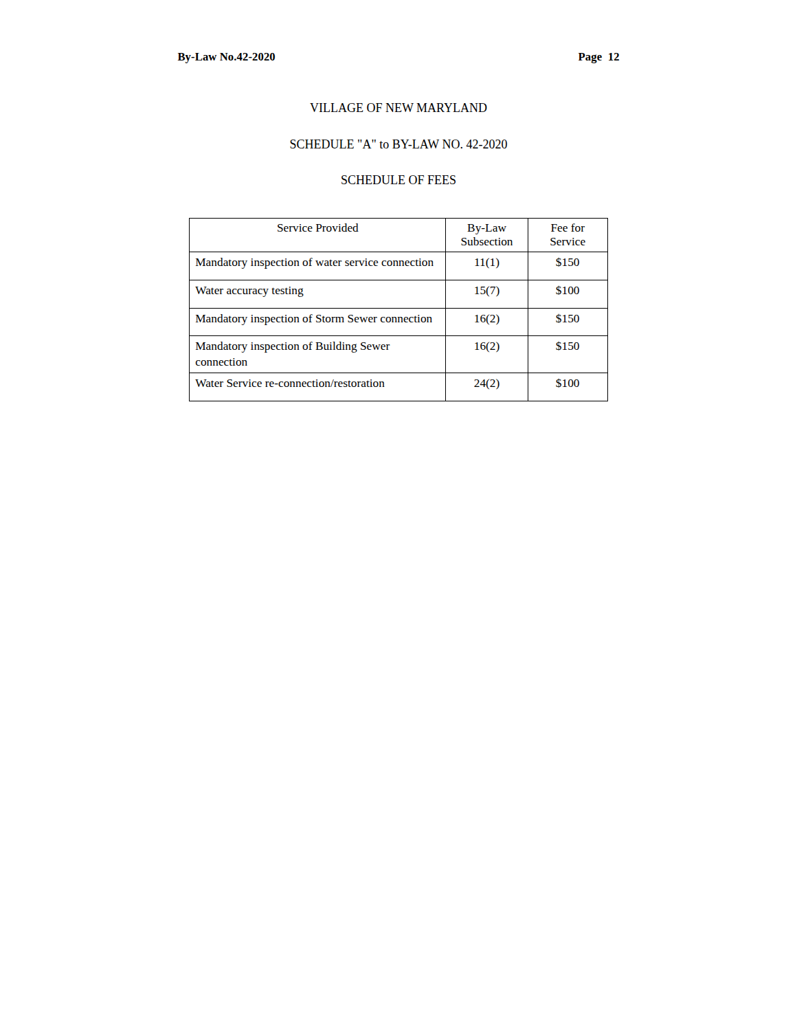By-Law No.42-2020
Page 12
VILLAGE OF NEW MARYLAND
SCHEDULE "A" to BY-LAW NO. 42-2020
SCHEDULE OF FEES
| Service Provided | By-Law Subsection | Fee for Service |
| --- | --- | --- |
| Mandatory inspection of water service connection | 11(1) | $150 |
| Water accuracy testing | 15(7) | $100 |
| Mandatory inspection of Storm Sewer connection | 16(2) | $150 |
| Mandatory inspection of Building Sewer connection | 16(2) | $150 |
| Water Service re-connection/restoration | 24(2) | $100 |